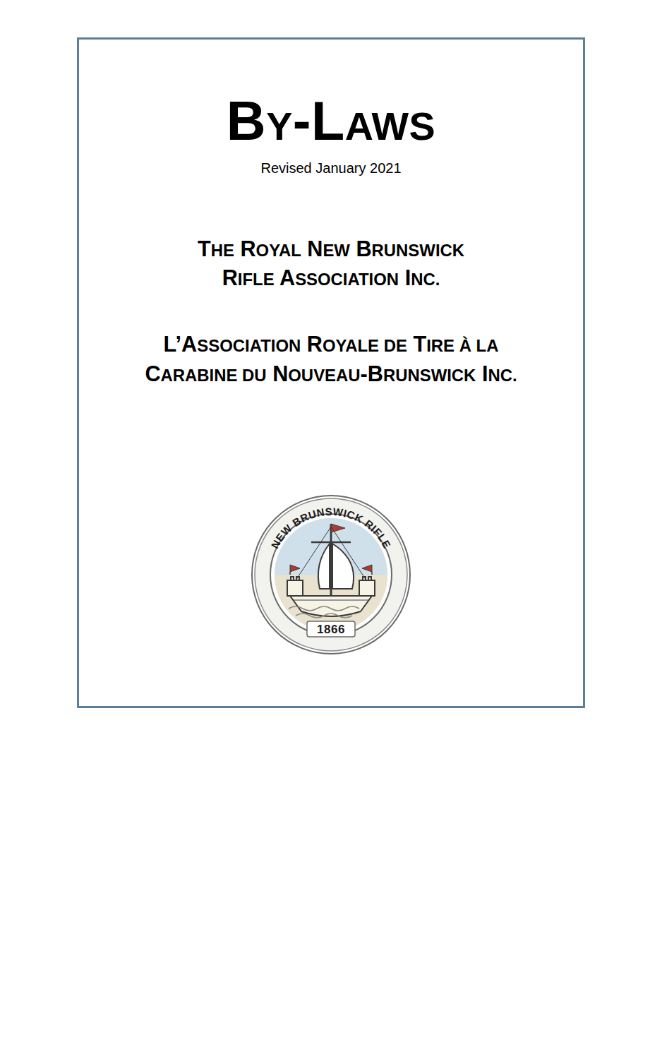BY-LAWS
Revised January 2021
THE ROYAL NEW BRUNSWICK
RIFLE ASSOCIATION INC.
L’ASSOCIATION ROYALE DE TIRE À LA
CARABINE DU NOUVEAU-BRUNSWICK INC.
NEW BRUNSWICK RIFLE THE ROYAL ASSOC 1866